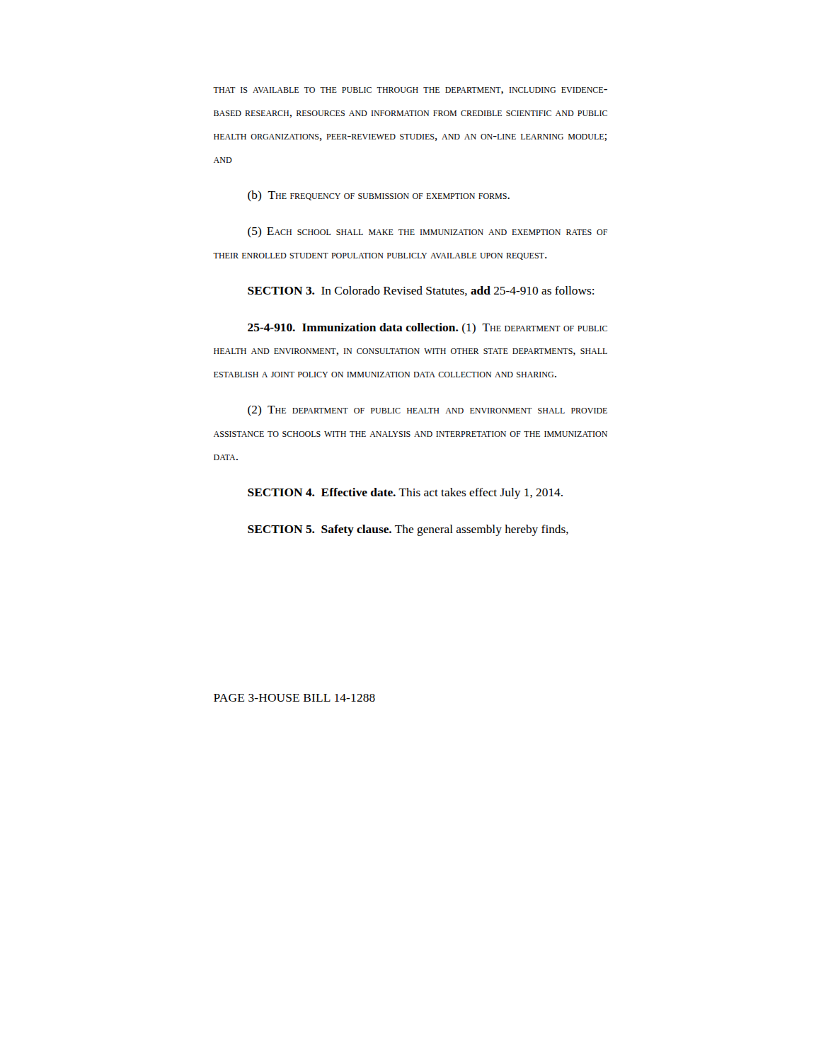that is available to the public through the department, including evidence-based research, resources and information from credible scientific and public health organizations, peer-reviewed studies, and an on-line learning module; and
(b) The frequency of submission of exemption forms.
(5) Each school shall make the immunization and exemption rates of their enrolled student population publicly available upon request.
SECTION 3. In Colorado Revised Statutes, add 25-4-910 as follows:
25-4-910. Immunization data collection. (1) The department of public health and environment, in consultation with other state departments, shall establish a joint policy on immunization data collection and sharing.
(2) The department of public health and environment shall provide assistance to schools with the analysis and interpretation of the immunization data.
SECTION 4. Effective date. This act takes effect July 1, 2014.
SECTION 5. Safety clause. The general assembly hereby finds,
PAGE 3-HOUSE BILL 14-1288